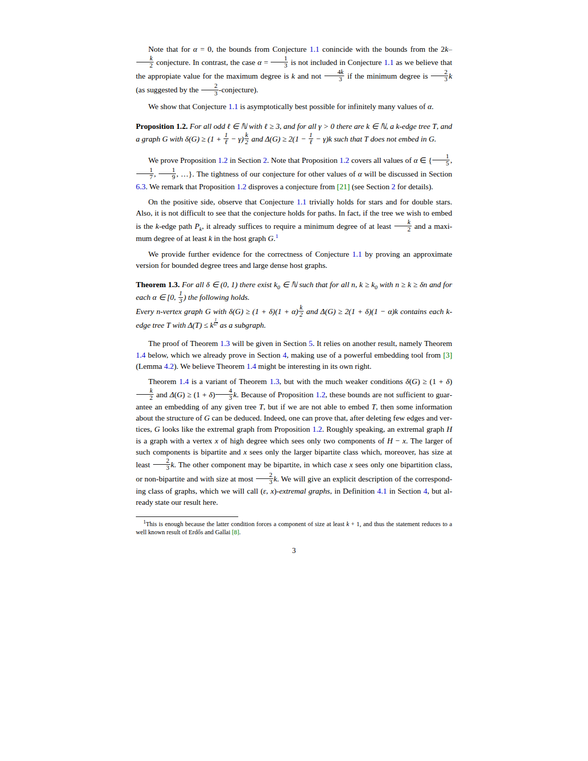Note that for α = 0, the bounds from Conjecture 1.1 conincide with the bounds from the 2k–k 2 conjecture. In contrast, the case α = 13 is not included in Conjecture 1.1 as we believe that the appropiate value for the maximum degree is k and not 4k 3 if the minimum degree is 23 k (as suggested by the 23-conjecture).
We show that Conjecture 1.1 is asymptotically best possible for infinitely many values of α.
Proposition 1.2. For all odd ℓ ∈ ℕ with ℓ ≥ 3, and for all γ > 0 there are k ∈ ℕ, a k-edge tree T, and a graph G with δ(G) ≥ (1 + 1 ℓ − γ)k 2 and Δ(G) ≥ 2(1 − 1 ℓ − γ)k such that T does not embed in G.
We prove Proposition 1.2 in Section 2. Note that Proposition 1.2 covers all values of α ∈ {15, 17, 19, …}. The tightness of our conjecture for other values of α will be discussed in Section 6.3. We remark that Proposition 1.2 disproves a conjecture from [21] (see Section 2 for details).
On the positive side, observe that Conjecture 1.1 trivially holds for stars and for double stars. Also, it is not difficult to see that the conjecture holds for paths. In fact, if the tree we wish to embed is the k-edge path Pk, it already suffices to require a minimum degree of at least k 2 and a maximum degree of at least k in the host graph G.1
We provide further evidence for the correctness of Conjecture 1.1 by proving an approximate version for bounded degree trees and large dense host graphs.
Theorem 1.3. For all δ ∈ (0, 1) there exist k0 ∈ ℕ such that for all n, k ≥ k0 with n ≥ k ≥ δn and for each α ∈ [0, 13) the following holds.
Every n-vertex graph G with δ(G) ≥ (1 + δ)(1 + α)k 2 and Δ(G) ≥ 2(1 + δ)(1 − α)k contains each k-edge tree T with Δ(T) ≤ k 167 as a subgraph.
The proof of Theorem 1.3 will be given in Section 5. It relies on another result, namely Theorem 1.4 below, which we already prove in Section 4, making use of a powerful embedding tool from [3] (Lemma 4.2). We believe Theorem 1.4 might be interesting in its own right.
Theorem 1.4 is a variant of Theorem 1.3, but with the much weaker conditions δ(G) ≥ (1 + δ)k 2 and Δ(G) ≥ (1 + δ)43 k. Because of Proposition 1.2, these bounds are not sufficient to guarantee an embedding of any given tree T, but if we are not able to embed T, then some information about the structure of G can be deduced. Indeed, one can prove that, after deleting few edges and vertices, G looks like the extremal graph from Proposition 1.2. Roughly speaking, an extremal graph H is a graph with a vertex x of high degree which sees only two components of H − x. The larger of such components is bipartite and x sees only the larger bipartite class which, moreover, has size at least 23 k. The other component may be bipartite, in which case x sees only one bipartition class, or non-bipartite and with size at most 23 k. We will give an explicit description of the corresponding class of graphs, which we will call (ε, x)-extremal graphs, in Definition 4.1 in Section 4, but already state our result here.
1This is enough because the latter condition forces a component of size at least k + 1, and thus the statement reduces to a well known result of Erdős and Gallai [8].
3